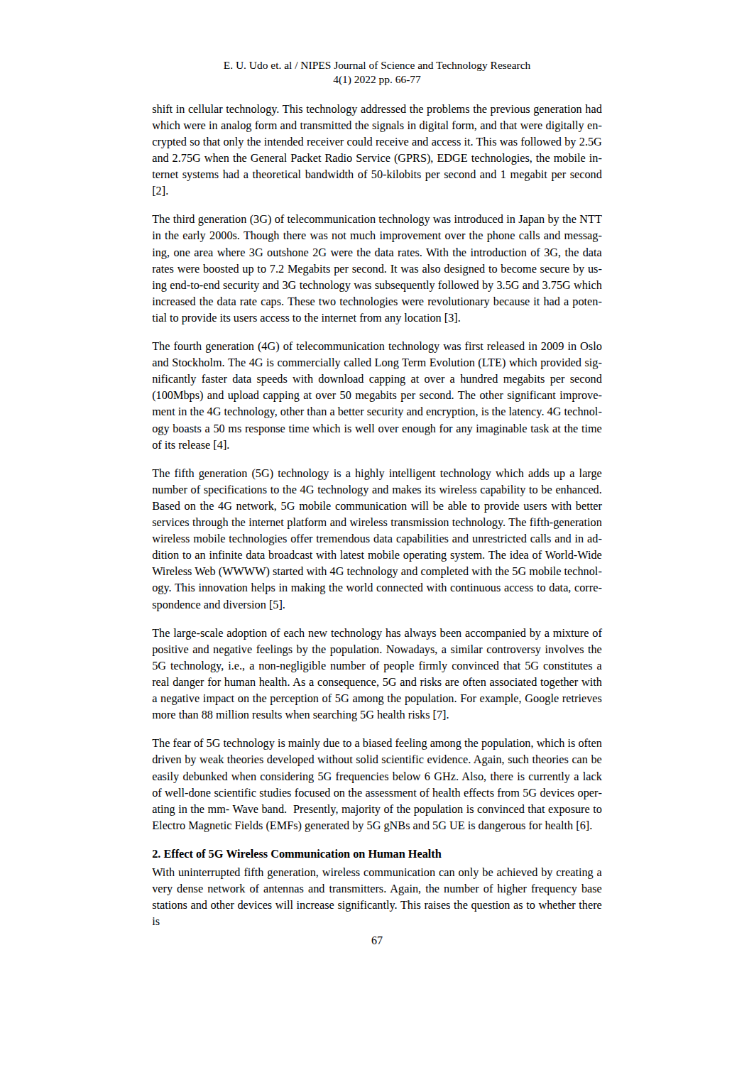E. U. Udo et. al / NIPES Journal of Science and Technology Research 4(1) 2022 pp. 66-77
shift in cellular technology. This technology addressed the problems the previous generation had which were in analog form and transmitted the signals in digital form, and that were digitally encrypted so that only the intended receiver could receive and access it. This was followed by 2.5G and 2.75G when the General Packet Radio Service (GPRS), EDGE technologies, the mobile internet systems had a theoretical bandwidth of 50-kilobits per second and 1 megabit per second [2].
The third generation (3G) of telecommunication technology was introduced in Japan by the NTT in the early 2000s. Though there was not much improvement over the phone calls and messaging, one area where 3G outshone 2G were the data rates. With the introduction of 3G, the data rates were boosted up to 7.2 Megabits per second. It was also designed to become secure by using end-to-end security and 3G technology was subsequently followed by 3.5G and 3.75G which increased the data rate caps. These two technologies were revolutionary because it had a potential to provide its users access to the internet from any location [3].
The fourth generation (4G) of telecommunication technology was first released in 2009 in Oslo and Stockholm. The 4G is commercially called Long Term Evolution (LTE) which provided significantly faster data speeds with download capping at over a hundred megabits per second (100Mbps) and upload capping at over 50 megabits per second. The other significant improvement in the 4G technology, other than a better security and encryption, is the latency. 4G technology boasts a 50 ms response time which is well over enough for any imaginable task at the time of its release [4].
The fifth generation (5G) technology is a highly intelligent technology which adds up a large number of specifications to the 4G technology and makes its wireless capability to be enhanced. Based on the 4G network, 5G mobile communication will be able to provide users with better services through the internet platform and wireless transmission technology. The fifth-generation wireless mobile technologies offer tremendous data capabilities and unrestricted calls and in addition to an infinite data broadcast with latest mobile operating system. The idea of World-Wide Wireless Web (WWWW) started with 4G technology and completed with the 5G mobile technology. This innovation helps in making the world connected with continuous access to data, correspondence and diversion [5].
The large-scale adoption of each new technology has always been accompanied by a mixture of positive and negative feelings by the population. Nowadays, a similar controversy involves the 5G technology, i.e., a non-negligible number of people firmly convinced that 5G constitutes a real danger for human health. As a consequence, 5G and risks are often associated together with a negative impact on the perception of 5G among the population. For example, Google retrieves more than 88 million results when searching 5G health risks [7].
The fear of 5G technology is mainly due to a biased feeling among the population, which is often driven by weak theories developed without solid scientific evidence. Again, such theories can be easily debunked when considering 5G frequencies below 6 GHz. Also, there is currently a lack of well-done scientific studies focused on the assessment of health effects from 5G devices operating in the mm- Wave band. Presently, majority of the population is convinced that exposure to Electro Magnetic Fields (EMFs) generated by 5G gNBs and 5G UE is dangerous for health [6].
2. Effect of 5G Wireless Communication on Human Health
With uninterrupted fifth generation, wireless communication can only be achieved by creating a very dense network of antennas and transmitters. Again, the number of higher frequency base stations and other devices will increase significantly. This raises the question as to whether there is
67